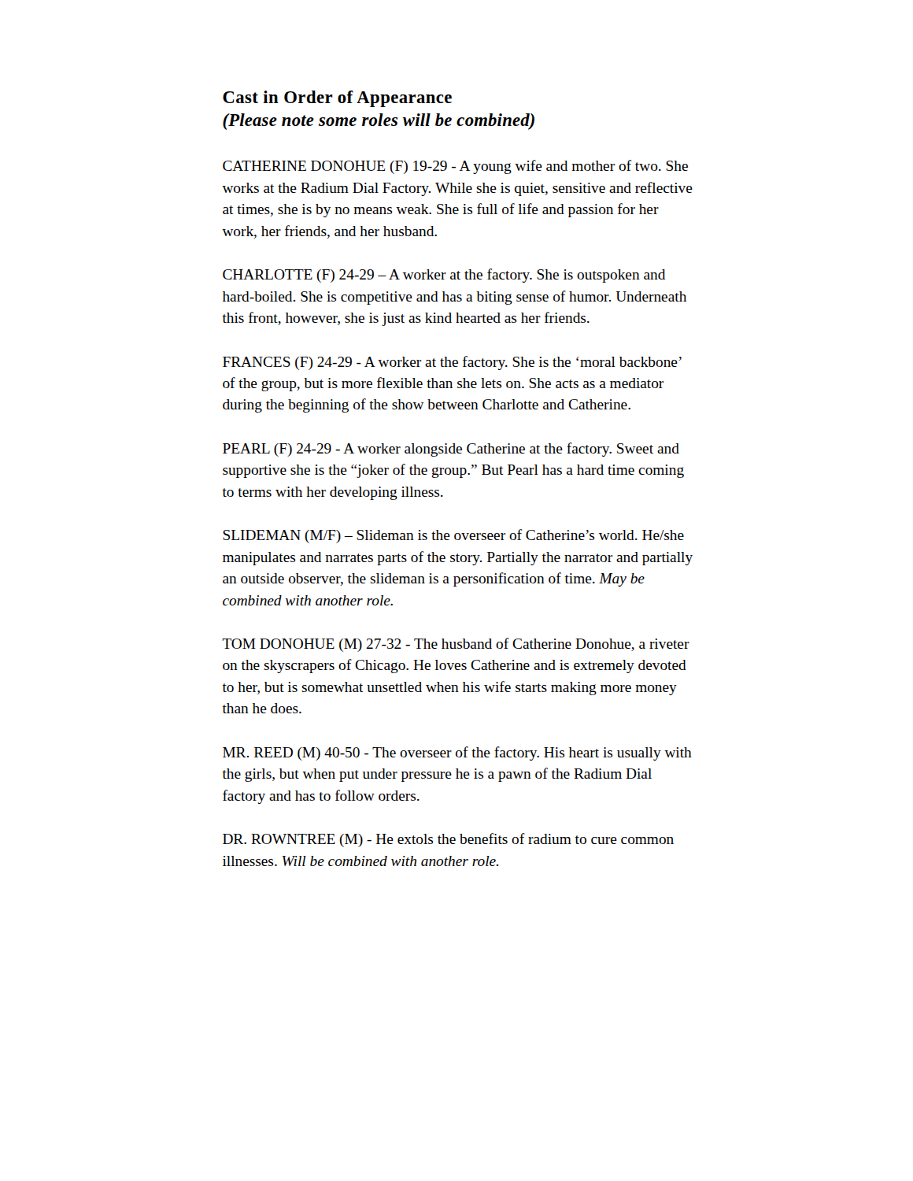Cast in Order of Appearance (Please note some roles will be combined)
CATHERINE DONOHUE (F) 19-29 - A young wife and mother of two. She works at the Radium Dial Factory. While she is quiet, sensitive and reflective at times, she is by no means weak. She is full of life and passion for her work, her friends, and her husband.
CHARLOTTE (F) 24-29 – A worker at the factory. She is outspoken and hard-boiled. She is competitive and has a biting sense of humor. Underneath this front, however, she is just as kind hearted as her friends.
FRANCES (F) 24-29 - A worker at the factory. She is the ‘moral backbone’ of the group, but is more flexible than she lets on. She acts as a mediator during the beginning of the show between Charlotte and Catherine.
PEARL (F) 24-29 - A worker alongside Catherine at the factory. Sweet and supportive she is the “joker of the group.” But Pearl has a hard time coming to terms with her developing illness.
SLIDEMAN (M/F) – Slideman is the overseer of Catherine’s world. He/she manipulates and narrates parts of the story. Partially the narrator and partially an outside observer, the slideman is a personification of time. May be combined with another role.
TOM DONOHUE (M) 27-32 - The husband of Catherine Donohue, a riveter on the skyscrapers of Chicago. He loves Catherine and is extremely devoted to her, but is somewhat unsettled when his wife starts making more money than he does.
MR. REED (M) 40-50 - The overseer of the factory. His heart is usually with the girls, but when put under pressure he is a pawn of the Radium Dial factory and has to follow orders.
DR. ROWNTREE (M) - He extols the benefits of radium to cure common illnesses. Will be combined with another role.